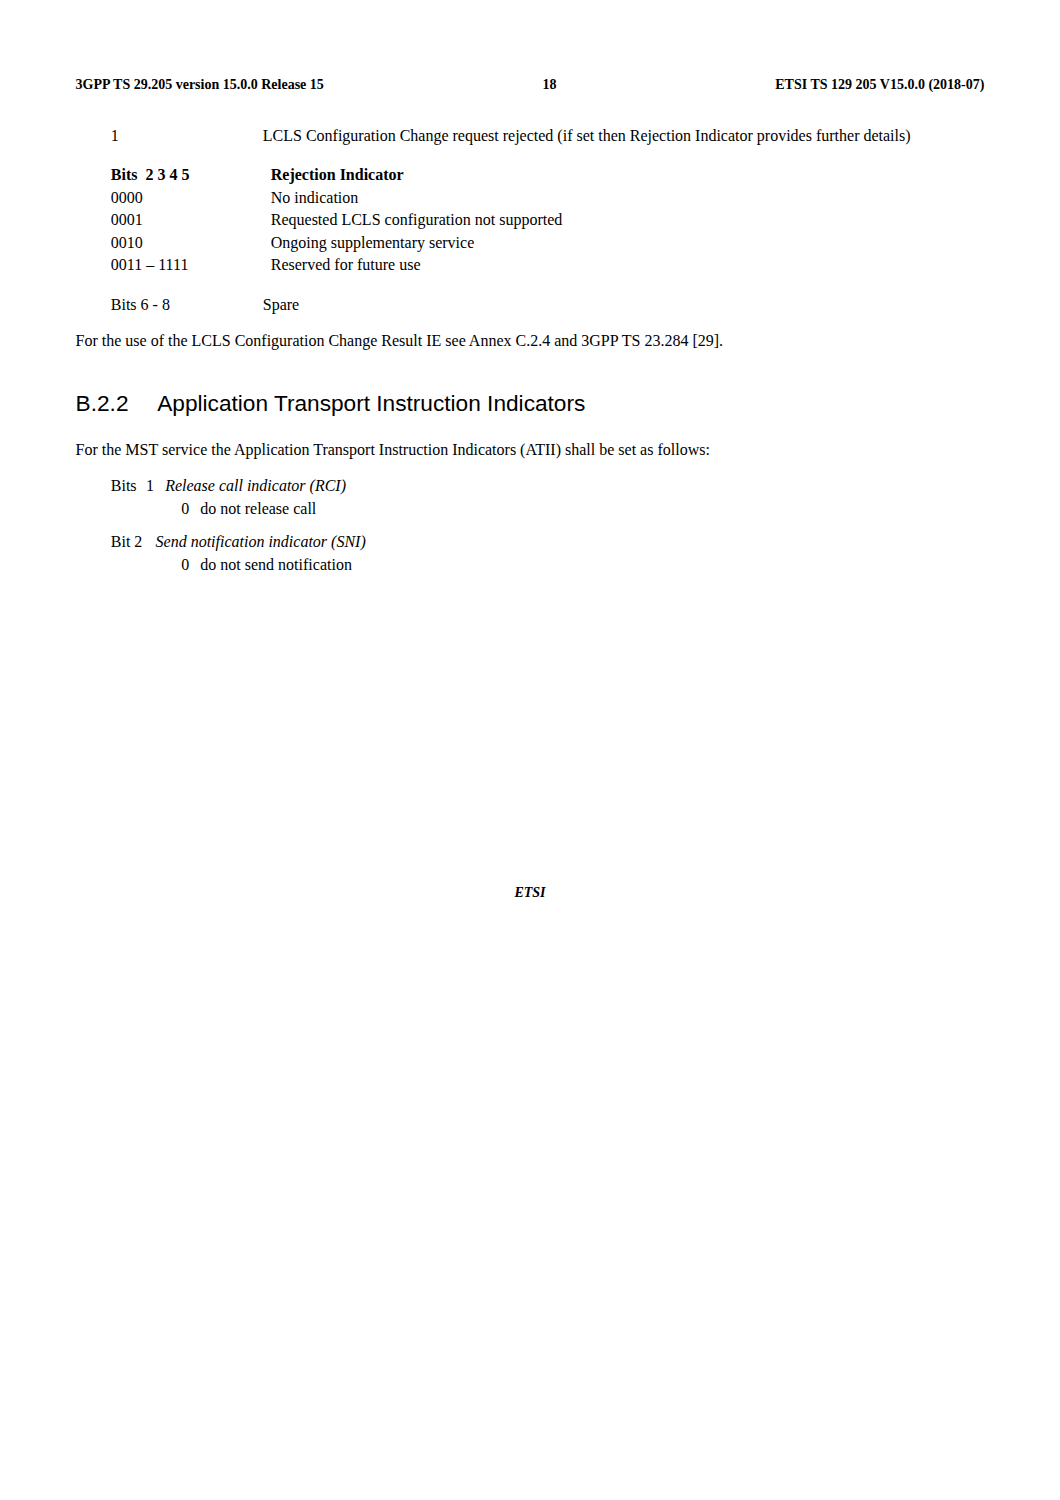3GPP TS 29.205 version 15.0.0 Release 15
18
ETSI TS 129 205 V15.0.0 (2018-07)
1
LCLS Configuration Change request rejected (if set then Rejection Indicator provides further details)
| Bits 2 3 4 5 | Rejection Indicator |
| 0000 | No indication |
| 0001 | Requested LCLS configuration not supported |
| 0010 | Ongoing supplementary service |
| 0011 – 1111 | Reserved for future use |
Bits 6 - 8
Spare
For the use of the LCLS Configuration Change Result IE see Annex C.2.4 and 3GPP TS 23.284 [29].
B.2.2 Application Transport Instruction Indicators
For the MST service the Application Transport Instruction Indicators (ATII) shall be set as follows:
Bits
1 Release call indicator (RCI)
0
do not release call
Bit 2
Send notification indicator (SNI)
0
do not send notification
ETSI